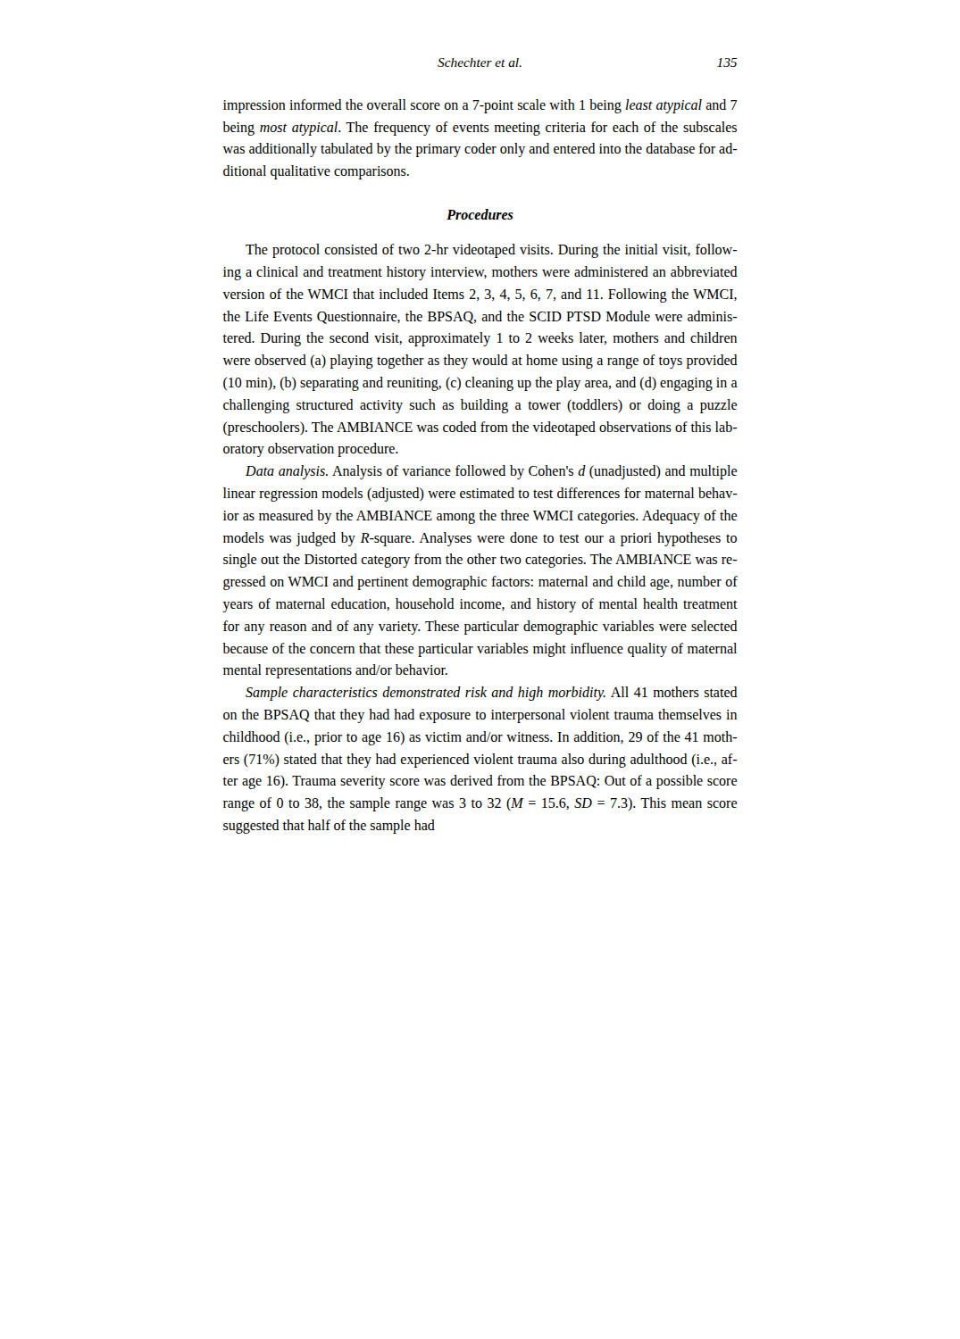Schechter et al. 135
impression informed the overall score on a 7-point scale with 1 being least atypical and 7 being most atypical. The frequency of events meeting criteria for each of the subscales was additionally tabulated by the primary coder only and entered into the database for additional qualitative comparisons.
Procedures
The protocol consisted of two 2-hr videotaped visits. During the initial visit, following a clinical and treatment history interview, mothers were administered an abbreviated version of the WMCI that included Items 2, 3, 4, 5, 6, 7, and 11. Following the WMCI, the Life Events Questionnaire, the BPSAQ, and the SCID PTSD Module were administered. During the second visit, approximately 1 to 2 weeks later, mothers and children were observed (a) playing together as they would at home using a range of toys provided (10 min), (b) separating and reuniting, (c) cleaning up the play area, and (d) engaging in a challenging structured activity such as building a tower (toddlers) or doing a puzzle (preschoolers). The AMBIANCE was coded from the videotaped observations of this laboratory observation procedure.
Data analysis. Analysis of variance followed by Cohen's d (unadjusted) and multiple linear regression models (adjusted) were estimated to test differences for maternal behavior as measured by the AMBIANCE among the three WMCI categories. Adequacy of the models was judged by R-square. Analyses were done to test our a priori hypotheses to single out the Distorted category from the other two categories. The AMBIANCE was regressed on WMCI and pertinent demographic factors: maternal and child age, number of years of maternal education, household income, and history of mental health treatment for any reason and of any variety. These particular demographic variables were selected because of the concern that these particular variables might influence quality of maternal mental representations and/or behavior.
Sample characteristics demonstrated risk and high morbidity. All 41 mothers stated on the BPSAQ that they had had exposure to interpersonal violent trauma themselves in childhood (i.e., prior to age 16) as victim and/or witness. In addition, 29 of the 41 mothers (71%) stated that they had experienced violent trauma also during adulthood (i.e., after age 16). Trauma severity score was derived from the BPSAQ: Out of a possible score range of 0 to 38, the sample range was 3 to 32 (M = 15.6, SD = 7.3). This mean score suggested that half of the sample had